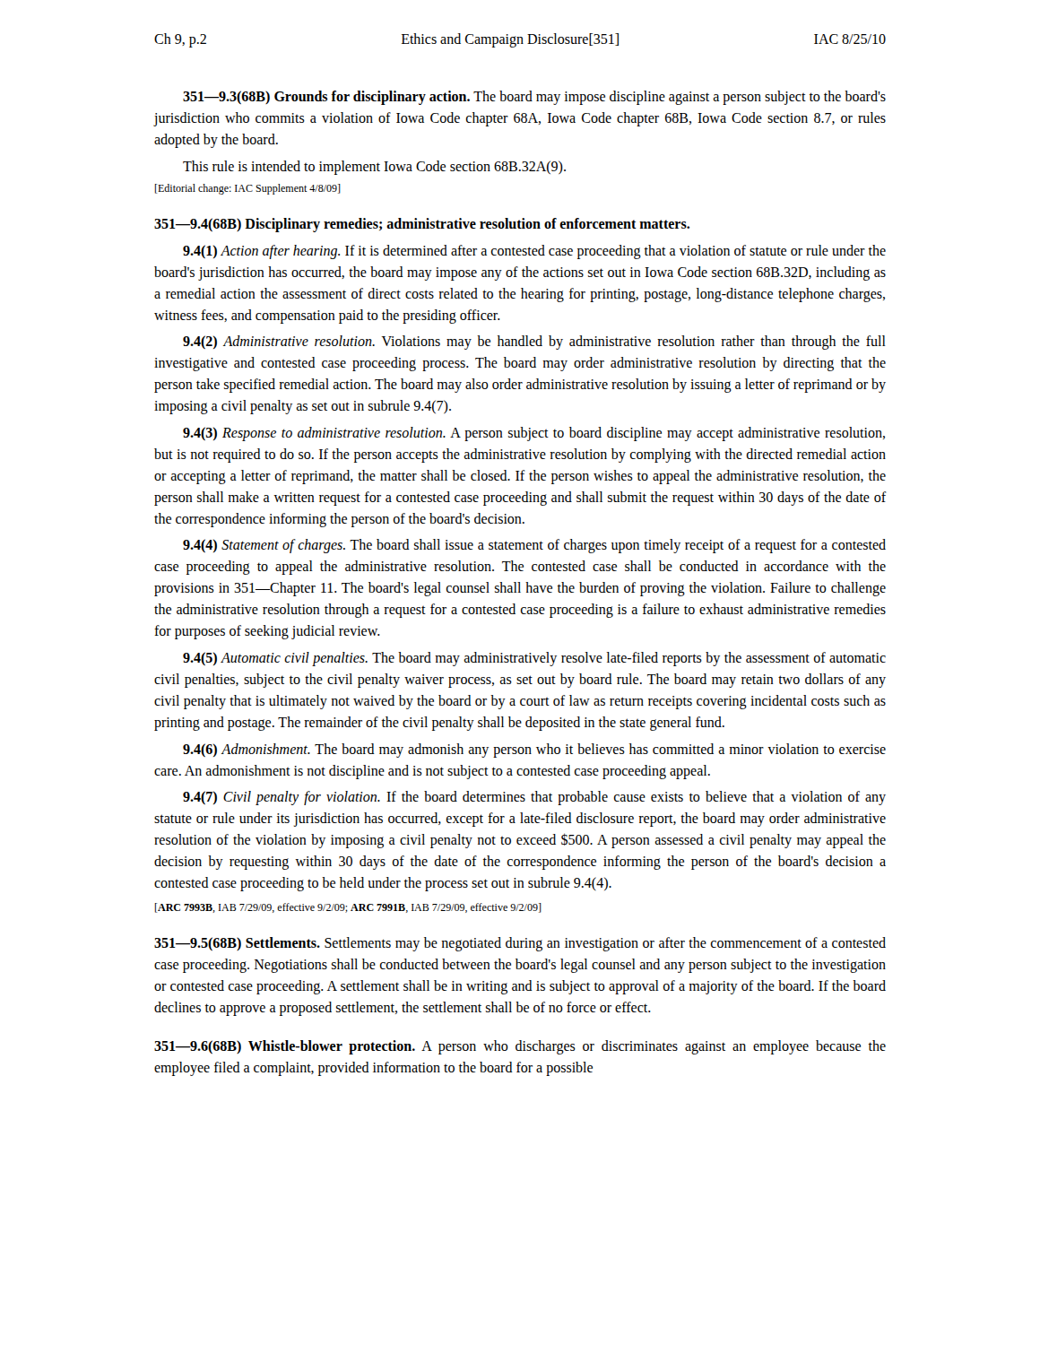Ch 9, p.2
Ethics and Campaign Disclosure[351]
IAC 8/25/10
351—9.3(68B) Grounds for disciplinary action. The board may impose discipline against a person subject to the board's jurisdiction who commits a violation of Iowa Code chapter 68A, Iowa Code chapter 68B, Iowa Code section 8.7, or rules adopted by the board.
This rule is intended to implement Iowa Code section 68B.32A(9).
[Editorial change: IAC Supplement 4/8/09]
351—9.4(68B) Disciplinary remedies; administrative resolution of enforcement matters.
9.4(1) Action after hearing. If it is determined after a contested case proceeding that a violation of statute or rule under the board's jurisdiction has occurred, the board may impose any of the actions set out in Iowa Code section 68B.32D, including as a remedial action the assessment of direct costs related to the hearing for printing, postage, long-distance telephone charges, witness fees, and compensation paid to the presiding officer.
9.4(2) Administrative resolution. Violations may be handled by administrative resolution rather than through the full investigative and contested case proceeding process. The board may order administrative resolution by directing that the person take specified remedial action. The board may also order administrative resolution by issuing a letter of reprimand or by imposing a civil penalty as set out in subrule 9.4(7).
9.4(3) Response to administrative resolution. A person subject to board discipline may accept administrative resolution, but is not required to do so. If the person accepts the administrative resolution by complying with the directed remedial action or accepting a letter of reprimand, the matter shall be closed. If the person wishes to appeal the administrative resolution, the person shall make a written request for a contested case proceeding and shall submit the request within 30 days of the date of the correspondence informing the person of the board's decision.
9.4(4) Statement of charges. The board shall issue a statement of charges upon timely receipt of a request for a contested case proceeding to appeal the administrative resolution. The contested case shall be conducted in accordance with the provisions in 351—Chapter 11. The board's legal counsel shall have the burden of proving the violation. Failure to challenge the administrative resolution through a request for a contested case proceeding is a failure to exhaust administrative remedies for purposes of seeking judicial review.
9.4(5) Automatic civil penalties. The board may administratively resolve late-filed reports by the assessment of automatic civil penalties, subject to the civil penalty waiver process, as set out by board rule. The board may retain two dollars of any civil penalty that is ultimately not waived by the board or by a court of law as return receipts covering incidental costs such as printing and postage. The remainder of the civil penalty shall be deposited in the state general fund.
9.4(6) Admonishment. The board may admonish any person who it believes has committed a minor violation to exercise care. An admonishment is not discipline and is not subject to a contested case proceeding appeal.
9.4(7) Civil penalty for violation. If the board determines that probable cause exists to believe that a violation of any statute or rule under its jurisdiction has occurred, except for a late-filed disclosure report, the board may order administrative resolution of the violation by imposing a civil penalty not to exceed $500. A person assessed a civil penalty may appeal the decision by requesting within 30 days of the date of the correspondence informing the person of the board's decision a contested case proceeding to be held under the process set out in subrule 9.4(4).
[ARC 7993B, IAB 7/29/09, effective 9/2/09; ARC 7991B, IAB 7/29/09, effective 9/2/09]
351—9.5(68B) Settlements. Settlements may be negotiated during an investigation or after the commencement of a contested case proceeding. Negotiations shall be conducted between the board's legal counsel and any person subject to the investigation or contested case proceeding. A settlement shall be in writing and is subject to approval of a majority of the board. If the board declines to approve a proposed settlement, the settlement shall be of no force or effect.
351—9.6(68B) Whistle-blower protection. A person who discharges or discriminates against an employee because the employee filed a complaint, provided information to the board for a possible